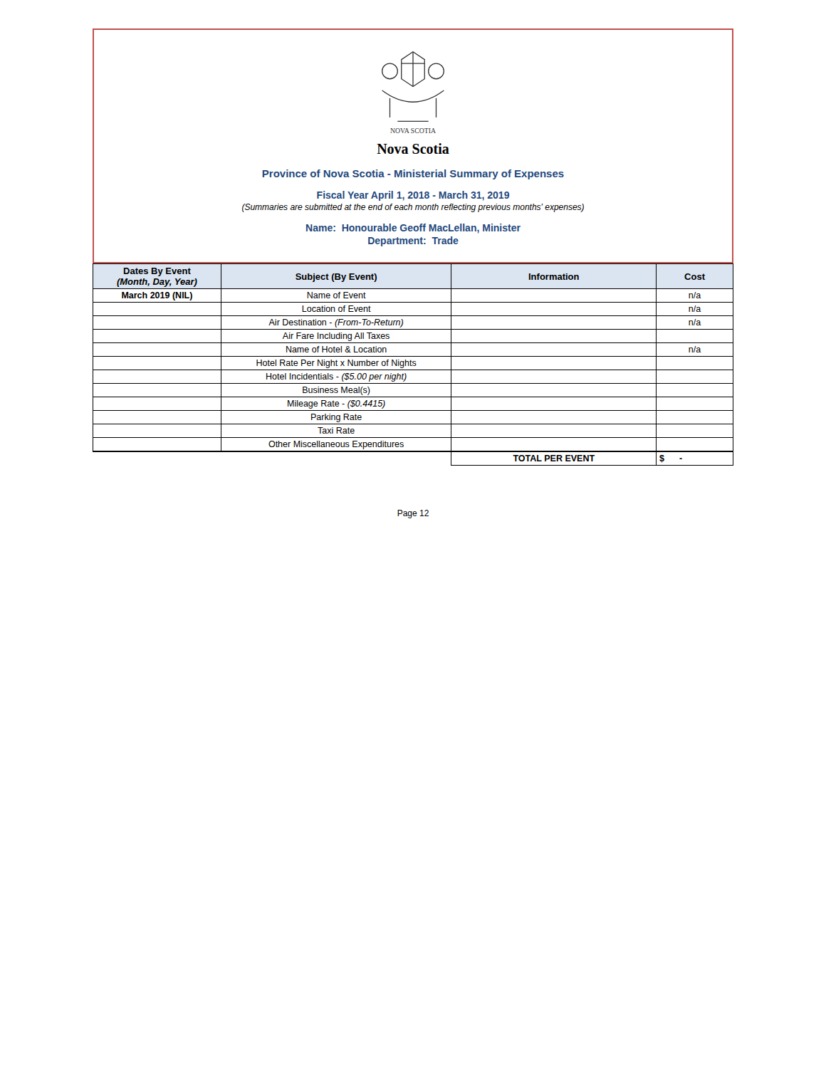Nova Scotia
Province of Nova Scotia - Ministerial Summary of Expenses
Fiscal Year April 1, 2018 - March 31, 2019
(Summaries are submitted at the end of each month reflecting previous months' expenses)
Name: Honourable Geoff MacLellan, Minister
Department: Trade
| Dates By Event (Month, Day, Year) | Subject (By Event) | Information | Cost |
| --- | --- | --- | --- |
| March 2019 (NIL) | Name of Event | | n/a |
| | Location of Event | | n/a |
| | Air Destination - (From-To-Return) | | n/a |
| | Air Fare Including All Taxes | | |
| | Name of Hotel & Location | | n/a |
| | Hotel Rate Per Night x Number of Nights | | |
| | Hotel Incidentials - ($5.00 per night) | | |
| | Business Meal(s) | | |
| | Mileage Rate - ($0.4415) | | |
| | Parking Rate | | |
| | Taxi Rate | | |
| | Other Miscellaneous Expenditures | | |
| | | TOTAL PER EVENT | $ - |
Page 12